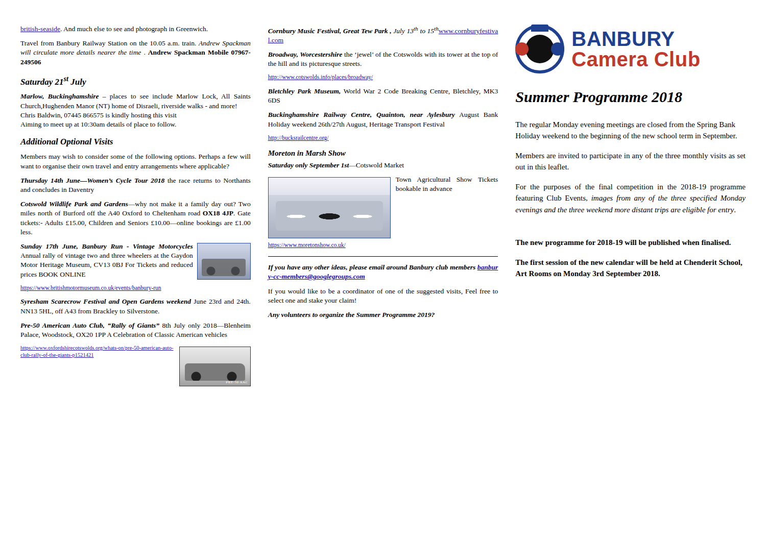british-seaside. And much else to see and photograph in Greenwich.
Travel from Banbury Railway Station on the 10.05 a.m. train. Andrew Spackman will circulate more details nearer the time . Andrew Spackman Mobile 07967-249506
Saturday 21st July
Marlow, Buckinghamshire – places to see include Marlow Lock, All Saints Church,Hughenden Manor (NT) home of Disraeli, riverside walks - and more!
Chris Baldwin, 07445 866575 is kindly hosting this visit
Aiming to meet up at 10:30am details of place to follow.
Additional Optional Visits
Members may wish to consider some of the following options. Perhaps a few will want to organise their own travel and entry arrangements where applicable?
Thursday 14th June—Women’s Cycle Tour 2018 the race returns to Northants and concludes in Daventry
Cotswold Wildlife Park and Gardens—why not make it a family day out? Two miles north of Burford off the A40 Oxford to Cheltenham road OX18 4JP. Gate tickets:- Adults £15.00, Children and Seniors £10.00—online bookings are £1.00 less.
Sunday 17th June, Banbury Run - Vintage Motorcycles Annual rally of vintage two and three wheelers at the Gaydon Motor Heritage Museum, CV13 0BJ For Tickets and reduced prices BOOK ONLINE
https://www.britishmotormuseum.co.uk/events/banbury-run
Syresham Scarecrow Festival and Open Gardens weekend June 23rd and 24th. NN13 5HL, off A43 from Brackley to Silverstone.
Pre-50 American Auto Club, “Rally of Giants” 8th July only 2018—Blenheim Palace, Woodstock, OX20 1PP A Celebration of Classic American vehicles
PRE-50 AAC
https://www.oxfordshirecotswolds.org/whats-on/pre-50-american-auto-club-rally-of-the-giants-p1521421
Cornbury Music Festival, Great Tew Park , July 13th to 15th www.cornburyfestival.com
Broadway, Worcestershire the ‘jewel’ of the Cotswolds with its tower at the top of the hill and its picturesque streets.
http://www.cotswolds.info/places/broadway/
Bletchley Park Museum, World War 2 Code Breaking Centre, Bletchley, MK3 6DS
Buckinghamshire Railway Centre, Quainton, near Aylesbury August Bank Holiday weekend 26th/27th August, Heritage Transport Festival
http://bucksrailcentre.org/
Moreton in Marsh Show
Saturday only September 1st—Cotswold Market
Town Agricultural Show Tickets bookable in advance
https://www.moretonshow.co.uk/
If you have any other ideas, please email around Banbury club members banbury-cc-members@googlegroups.com
If you would like to be a coordinator of one of the suggested visits, Feel free to select one and stake your claim!
Any volunteers to organize the Summer Programme 2019?
BANBURY
Camera Club
Summer Programme 2018
The regular Monday evening meetings are closed from the Spring Bank Holiday weekend to the beginning of the new school term in September.
Members are invited to participate in any of the three monthly visits as set out in this leaflet.
For the purposes of the final competition in the 2018-19 programme featuring Club Events, images from any of the three specified Monday evenings and the three weekend more distant trips are eligible for entry.
The new programme for 2018-19 will be published when finalised.
The first session of the new calendar will be held at Chenderit School, Art Rooms on Monday 3rd September 2018.